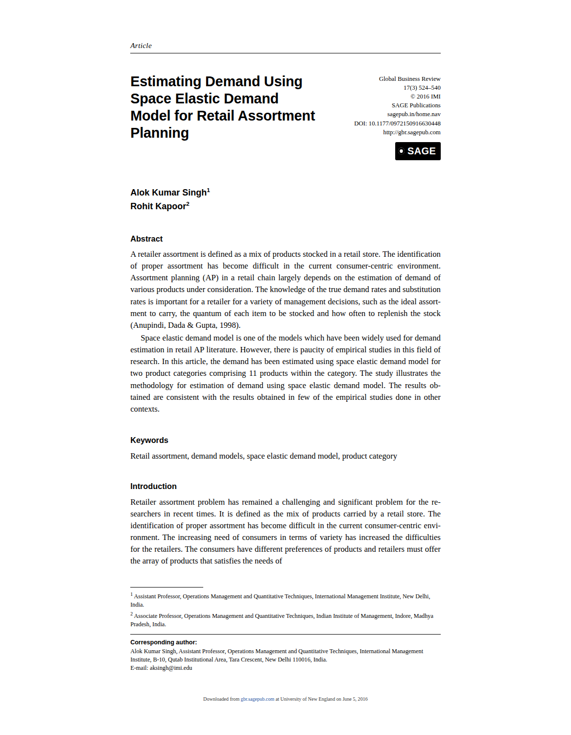Article
Estimating Demand Using Space Elastic Demand Model for Retail Assortment Planning
Global Business Review
17(3) 524–540
© 2016 IMI
SAGE Publications
sagepub.in/home.nav
DOI: 10.1177/0972150916630448
http://gbr.sagepub.com
SAGE
Alok Kumar Singh1
Rohit Kapoor2
Abstract
A retailer assortment is defined as a mix of products stocked in a retail store. The identification of proper assortment has become difficult in the current consumer-centric environment. Assortment planning (AP) in a retail chain largely depends on the estimation of demand of various products under consideration. The knowledge of the true demand rates and substitution rates is important for a retailer for a variety of management decisions, such as the ideal assortment to carry, the quantum of each item to be stocked and how often to replenish the stock (Anupindi, Dada & Gupta, 1998).
Space elastic demand model is one of the models which have been widely used for demand estimation in retail AP literature. However, there is paucity of empirical studies in this field of research. In this article, the demand has been estimated using space elastic demand model for two product categories comprising 11 products within the category. The study illustrates the methodology for estimation of demand using space elastic demand model. The results obtained are consistent with the results obtained in few of the empirical studies done in other contexts.
Keywords
Retail assortment, demand models, space elastic demand model, product category
Introduction
Retailer assortment problem has remained a challenging and significant problem for the researchers in recent times. It is defined as the mix of products carried by a retail store. The identification of proper assortment has become difficult in the current consumer-centric environment. The increasing need of consumers in terms of variety has increased the difficulties for the retailers. The consumers have different preferences of products and retailers must offer the array of products that satisfies the needs of
1 Assistant Professor, Operations Management and Quantitative Techniques, International Management Institute, New Delhi, India.
2 Associate Professor, Operations Management and Quantitative Techniques, Indian Institute of Management, Indore, Madhya Pradesh, India.
Corresponding author:
Alok Kumar Singh, Assistant Professor, Operations Management and Quantitative Techniques, International Management Institute, B-10, Qutab Institutional Area, Tara Crescent, New Delhi 110016, India.
E-mail: aksingh@imi.edu
Downloaded from gbr.sagepub.com at University of New England on June 5, 2016